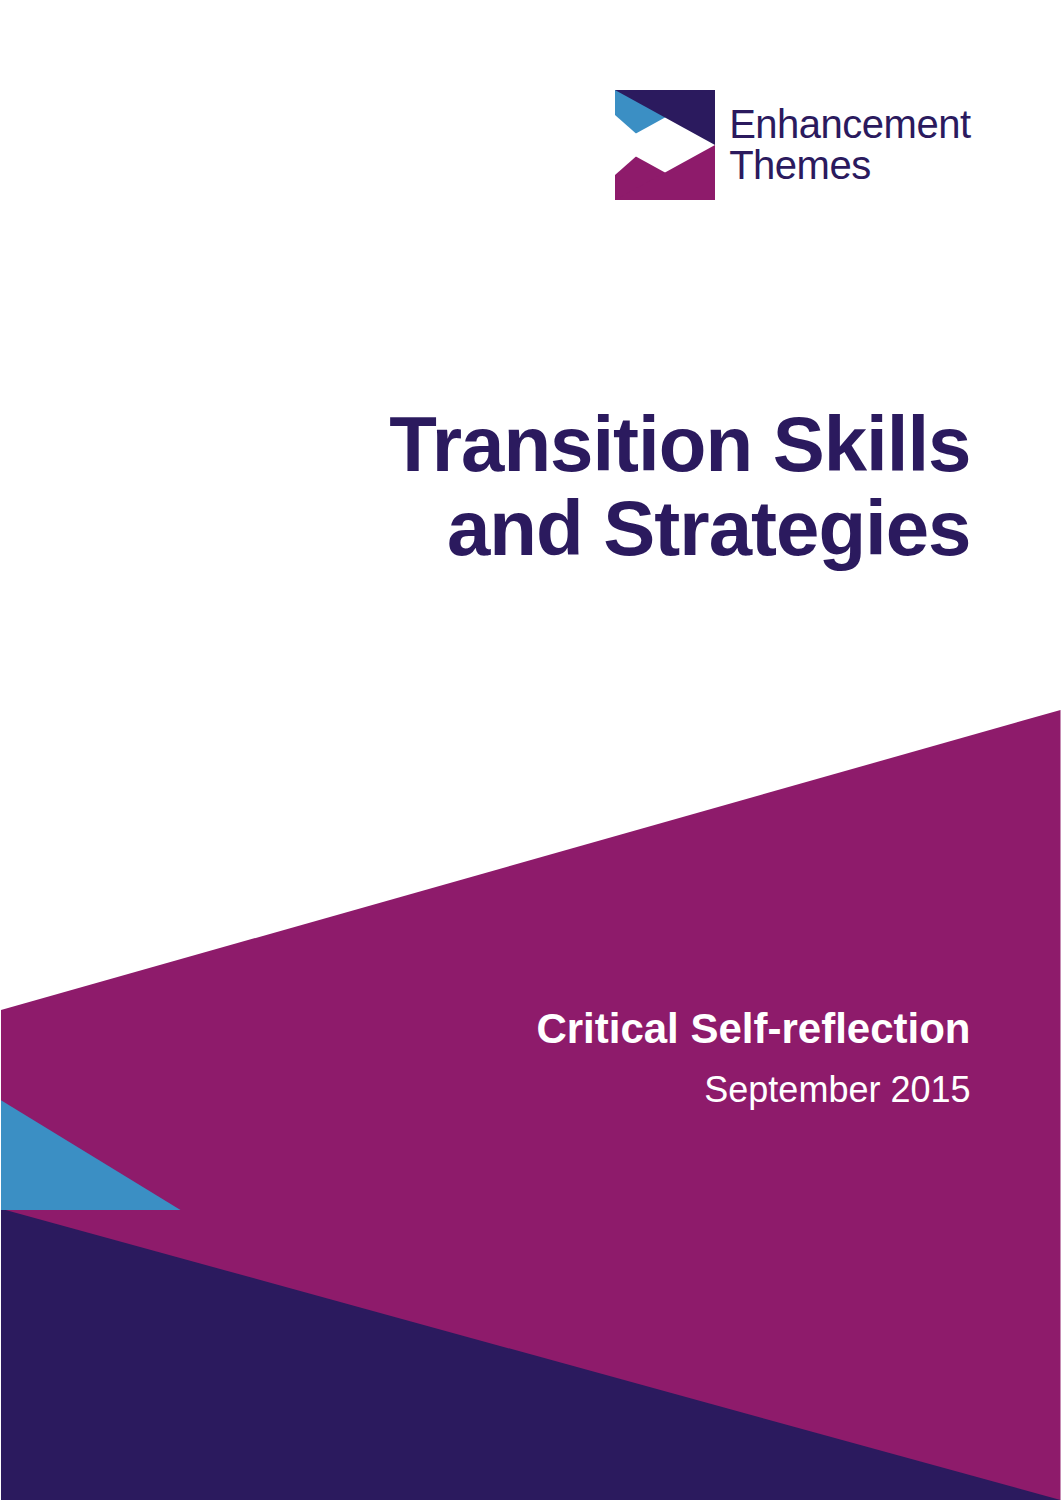Enhancement
Themes
Transition Skills
and Strategies
Critical Self-reflection
September 2015